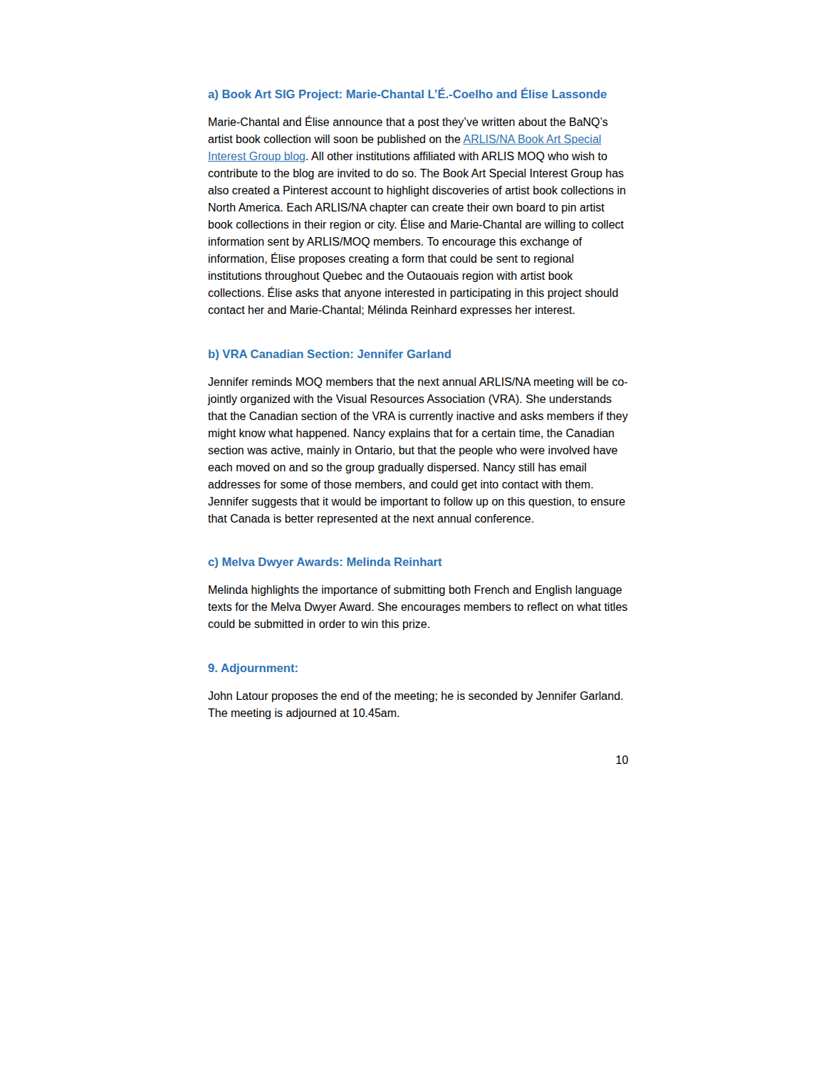a) Book Art SIG Project: Marie-Chantal L’É.-Coelho and Élise Lassonde
Marie-Chantal and Élise announce that a post they’ve written about the BaNQ’s artist book collection will soon be published on the ARLIS/NA Book Art Special Interest Group blog. All other institutions affiliated with ARLIS MOQ who wish to contribute to the blog are invited to do so. The Book Art Special Interest Group has also created a Pinterest account to highlight discoveries of artist book collections in North America. Each ARLIS/NA chapter can create their own board to pin artist book collections in their region or city. Élise and Marie-Chantal are willing to collect information sent by ARLIS/MOQ members. To encourage this exchange of information, Élise proposes creating a form that could be sent to regional institutions throughout Quebec and the Outaouais region with artist book collections. Élise asks that anyone interested in participating in this project should contact her and Marie-Chantal; Mélinda Reinhard expresses her interest.
b) VRA Canadian Section: Jennifer Garland
Jennifer reminds MOQ members that the next annual ARLIS/NA meeting will be co-jointly organized with the Visual Resources Association (VRA). She understands that the Canadian section of the VRA is currently inactive and asks members if they might know what happened. Nancy explains that for a certain time, the Canadian section was active, mainly in Ontario, but that the people who were involved have each moved on and so the group gradually dispersed. Nancy still has email addresses for some of those members, and could get into contact with them. Jennifer suggests that it would be important to follow up on this question, to ensure that Canada is better represented at the next annual conference.
c) Melva Dwyer Awards: Melinda Reinhart
Melinda highlights the importance of submitting both French and English language texts for the Melva Dwyer Award. She encourages members to reflect on what titles could be submitted in order to win this prize.
9. Adjournment:
John Latour proposes the end of the meeting; he is seconded by Jennifer Garland. The meeting is adjourned at 10.45am.
10